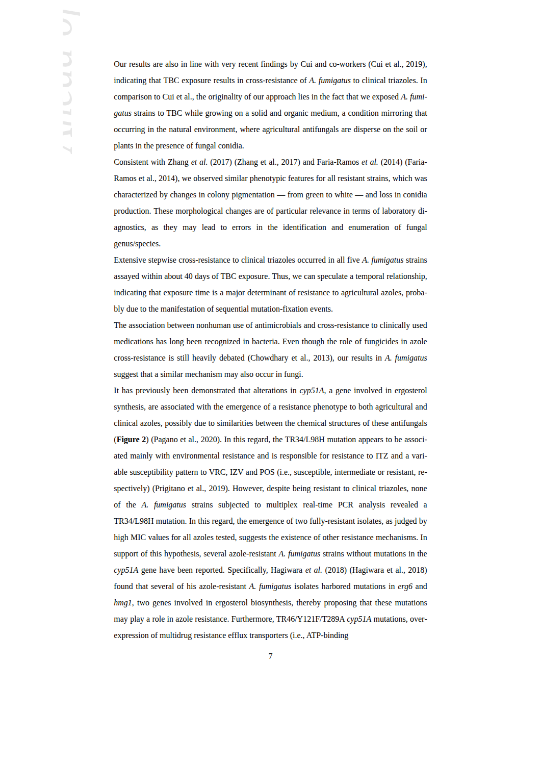Ahead of print
Our results are also in line with very recent findings by Cui and co-workers (Cui et al., 2019), indicating that TBC exposure results in cross-resistance of A. fumigatus to clinical triazoles. In comparison to Cui et al., the originality of our approach lies in the fact that we exposed A. fumigatus strains to TBC while growing on a solid and organic medium, a condition mirroring that occurring in the natural environment, where agricultural antifungals are disperse on the soil or plants in the presence of fungal conidia.
Consistent with Zhang et al. (2017) (Zhang et al., 2017) and Faria-Ramos et al. (2014) (Faria-Ramos et al., 2014), we observed similar phenotypic features for all resistant strains, which was characterized by changes in colony pigmentation — from green to white — and loss in conidia production. These morphological changes are of particular relevance in terms of laboratory diagnostics, as they may lead to errors in the identification and enumeration of fungal genus/species.
Extensive stepwise cross-resistance to clinical triazoles occurred in all five A. fumigatus strains assayed within about 40 days of TBC exposure. Thus, we can speculate a temporal relationship, indicating that exposure time is a major determinant of resistance to agricultural azoles, probably due to the manifestation of sequential mutation-fixation events.
The association between nonhuman use of antimicrobials and cross-resistance to clinically used medications has long been recognized in bacteria. Even though the role of fungicides in azole cross-resistance is still heavily debated (Chowdhary et al., 2013), our results in A. fumigatus suggest that a similar mechanism may also occur in fungi.
It has previously been demonstrated that alterations in cyp51A, a gene involved in ergosterol synthesis, are associated with the emergence of a resistance phenotype to both agricultural and clinical azoles, possibly due to similarities between the chemical structures of these antifungals (Figure 2) (Pagano et al., 2020). In this regard, the TR34/L98H mutation appears to be associated mainly with environmental resistance and is responsible for resistance to ITZ and a variable susceptibility pattern to VRC, IZV and POS (i.e., susceptible, intermediate or resistant, respectively) (Prigitano et al., 2019). However, despite being resistant to clinical triazoles, none of the A. fumigatus strains subjected to multiplex real-time PCR analysis revealed a TR34/L98H mutation. In this regard, the emergence of two fully-resistant isolates, as judged by high MIC values for all azoles tested, suggests the existence of other resistance mechanisms. In support of this hypothesis, several azole-resistant A. fumigatus strains without mutations in the cyp51A gene have been reported. Specifically, Hagiwara et al. (2018) (Hagiwara et al., 2018) found that several of his azole-resistant A. fumigatus isolates harbored mutations in erg6 and hmg1, two genes involved in ergosterol biosynthesis, thereby proposing that these mutations may play a role in azole resistance. Furthermore, TR46/Y121F/T289A cyp51A mutations, overexpression of multidrug resistance efflux transporters (i.e., ATP-binding
7